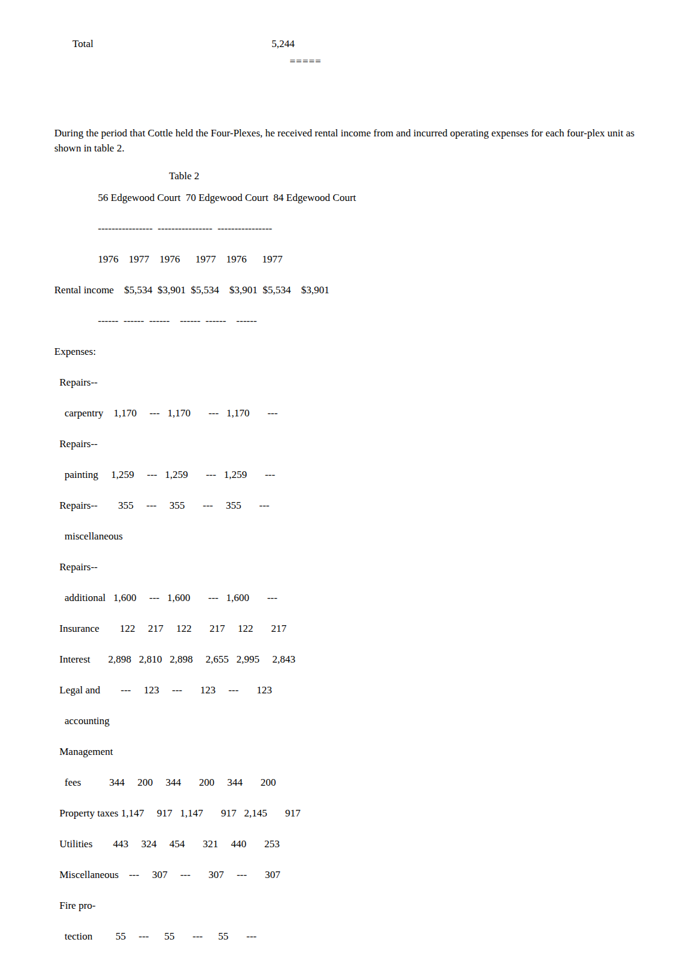Total5,244
=====
During the period that Cottle held the Four-Plexes, he received rental income from and incurred operating expenses for each four-plex unit as shown in table 2.
Table 2
                 56 Edgewood Court  70 Edgewood Court  84 Edgewood Court

                 ----------------  ----------------  ----------------

                 1976    1977    1976      1977    1976      1977

Rental income    $5,534  $3,901  $5,534    $3,901  $5,534    $3,901

                 ------  ------  ------    ------  ------    ------

Expenses:

  Repairs--

    carpentry    1,170     ---   1,170       ---   1,170       ---

  Repairs--

    painting     1,259     ---   1,259       ---   1,259       ---

  Repairs--        355     ---     355       ---     355       ---

    miscellaneous

  Repairs--

    additional   1,600     ---   1,600       ---   1,600       ---

  Insurance        122     217     122       217     122       217

  Interest       2,898   2,810   2,898     2,655   2,995     2,843

  Legal and        ---     123     ---       123     ---       123

    accounting

  Management

    fees           344     200     344       200     344       200

  Property taxes 1,147     917   1,147       917   2,145       917

  Utilities        443     324     454       321     440       253

  Miscellaneous    ---     307     ---       307     ---       307

  Fire pro-

    tection         55     ---      55       ---      55       ---